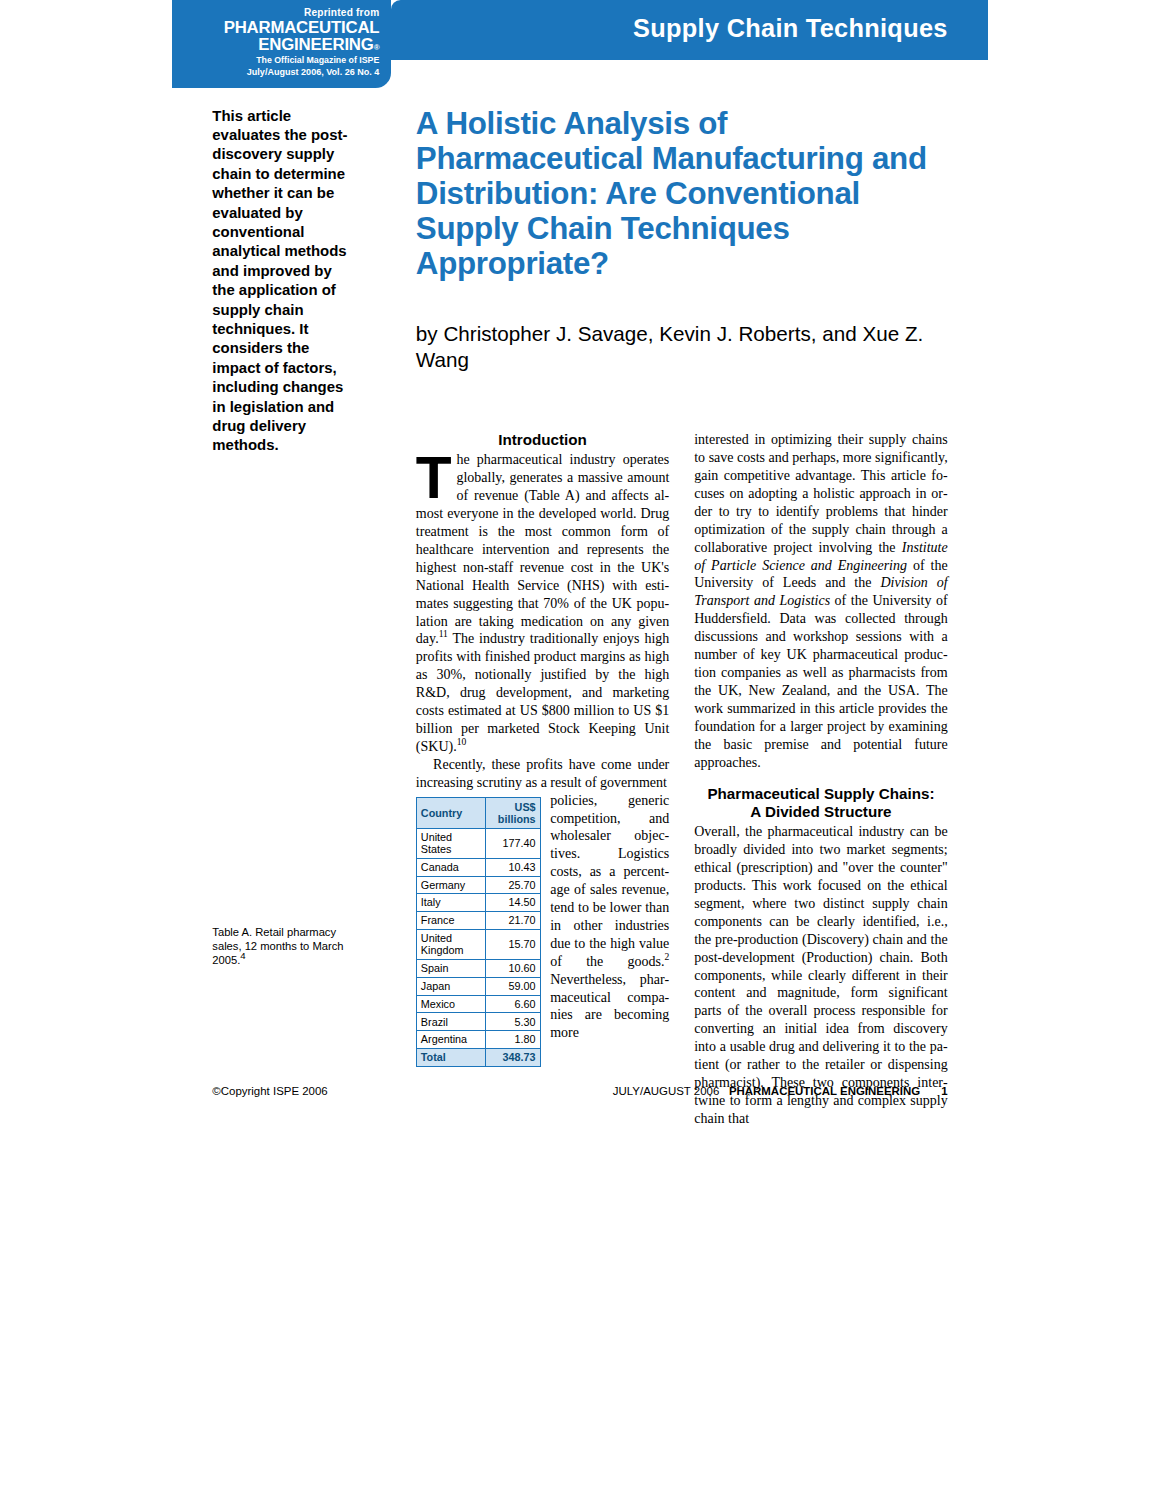Reprinted from
PHARMACEUTICAL ENGINEERING®
The Official Magazine of ISPE
July/August 2006, Vol. 26 No. 4
Supply Chain Techniques
This article evaluates the post-discovery supply chain to determine whether it can be evaluated by conventional analytical methods and improved by the application of supply chain techniques. It considers the impact of factors, including changes in legislation and drug delivery methods.
A Holistic Analysis of Pharmaceutical Manufacturing and Distribution: Are Conventional Supply Chain Techniques Appropriate?
by Christopher J. Savage, Kevin J. Roberts, and Xue Z. Wang
Introduction
The pharmaceutical industry operates globally, generates a massive amount of revenue (Table A) and affects almost everyone in the developed world. Drug treatment is the most common form of healthcare intervention and represents the highest non-staff revenue cost in the UK's National Health Service (NHS) with estimates suggesting that 70% of the UK population are taking medication on any given day.11 The industry traditionally enjoys high profits with finished product margins as high as 30%, notionally justified by the high R&D, drug development, and marketing costs estimated at US $800 million to US $1 billion per marketed Stock Keeping Unit (SKU).10
Recently, these profits have come under increasing scrutiny as a result of government
| Country | US$ billions |
| --- | --- |
| United States | 177.40 |
| Canada | 10.43 |
| Germany | 25.70 |
| Italy | 14.50 |
| France | 21.70 |
| United Kingdom | 15.70 |
| Spain | 10.60 |
| Japan | 59.00 |
| Mexico | 6.60 |
| Brazil | 5.30 |
| Argentina | 1.80 |
| Total | 348.73 |
policies, generic competition, and wholesaler objectives. Logistics costs, as a percentage of sales revenue, tend to be lower than in other industries due to the high value of the goods.2 Nevertheless, pharmaceutical companies are becoming more
interested in optimizing their supply chains to save costs and perhaps, more significantly, gain competitive advantage. This article focuses on adopting a holistic approach in order to try to identify problems that hinder optimization of the supply chain through a collaborative project involving the Institute of Particle Science and Engineering of the University of Leeds and the Division of Transport and Logistics of the University of Huddersfield. Data was collected through discussions and workshop sessions with a number of key UK pharmaceutical production companies as well as pharmacists from the UK, New Zealand, and the USA. The work summarized in this article provides the foundation for a larger project by examining the basic premise and potential future approaches.
Pharmaceutical Supply Chains:
A Divided Structure
Overall, the pharmaceutical industry can be broadly divided into two market segments; ethical (prescription) and "over the counter" products. This work focused on the ethical segment, where two distinct supply chain components can be clearly identified, i.e., the pre-production (Discovery) chain and the post-development (Production) chain. Both components, while clearly different in their content and magnitude, form significant parts of the overall process responsible for converting an initial idea from discovery into a usable drug and delivering it to the patient (or rather to the retailer or dispensing pharmacist). These two components intertwine to form a lengthy and complex supply chain that
Table A. Retail pharmacy sales, 12 months to March 2005.4
©Copyright ISPE 2006
JULY/AUGUST 2006 PHARMACEUTICAL ENGINEERING 1